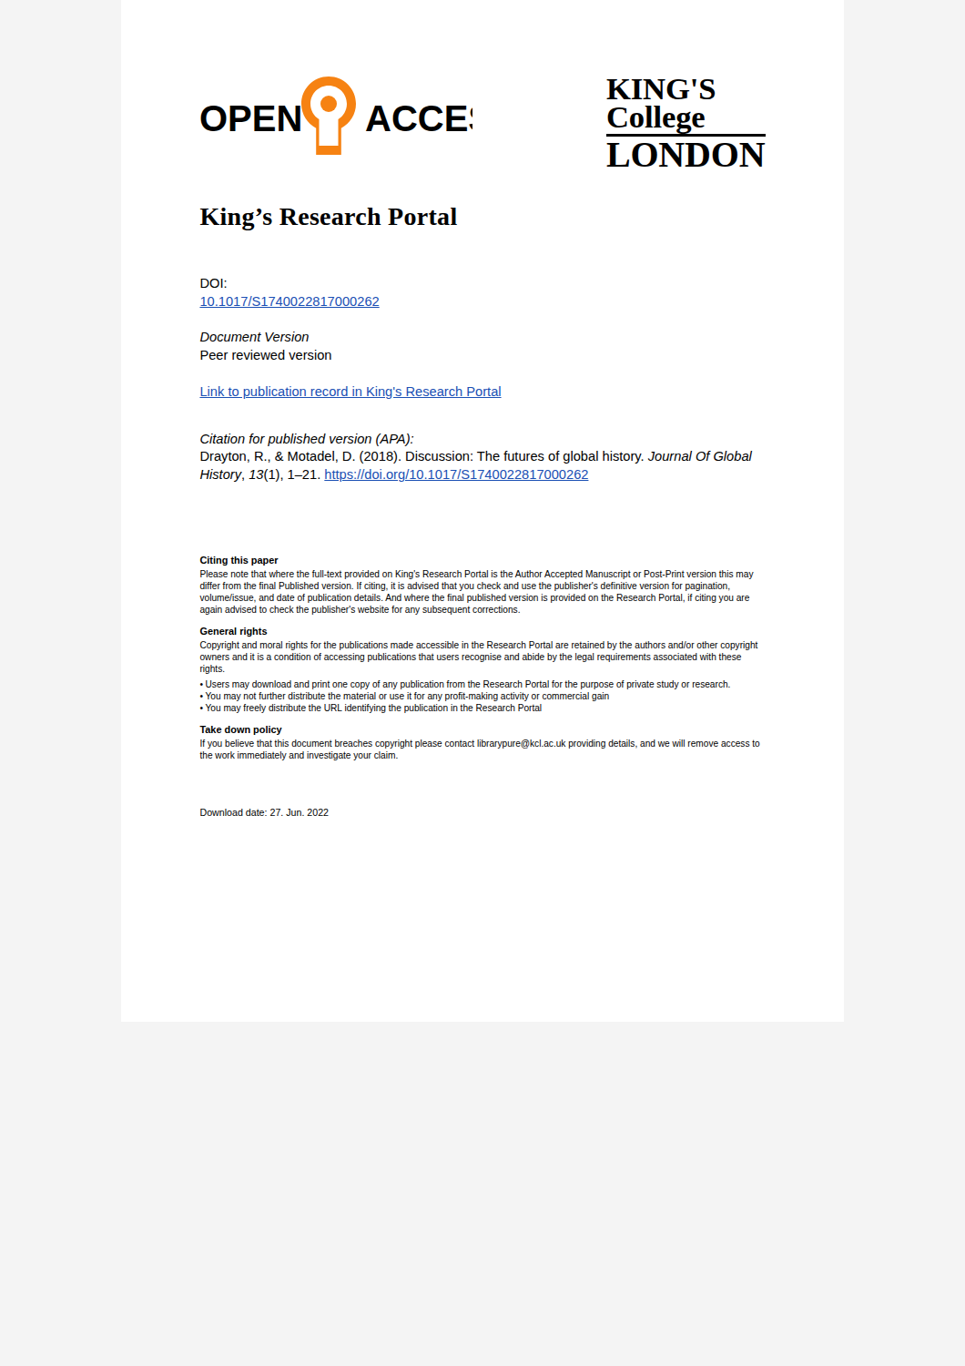Open Access OPEN ACCESS
KING'S College LONDON
King’s Research Portal
DOI:
10.1017/S1740022817000262
Document Version
Peer reviewed version
Link to publication record in King's Research Portal
Citation for published version (APA): Drayton, R., & Motadel, D. (2018). Discussion: The futures of global history. Journal Of Global History, 13(1), 1–21. https://doi.org/10.1017/S1740022817000262
Citing this paper
Please note that where the full-text provided on King's Research Portal is the Author Accepted Manuscript or Post-Print version this may differ from the final Published version. If citing, it is advised that you check and use the publisher's definitive version for pagination, volume/issue, and date of publication details. And where the final published version is provided on the Research Portal, if citing you are again advised to check the publisher's website for any subsequent corrections.
General rights
Copyright and moral rights for the publications made accessible in the Research Portal are retained by the authors and/or other copyright owners and it is a condition of accessing publications that users recognise and abide by the legal requirements associated with these rights.
Users may download and print one copy of any publication from the Research Portal for the purpose of private study or research.
You may not further distribute the material or use it for any profit-making activity or commercial gain
You may freely distribute the URL identifying the publication in the Research Portal
Take down policy
If you believe that this document breaches copyright please contact librarypure@kcl.ac.uk providing details, and we will remove access to the work immediately and investigate your claim.
Download date: 27. Jun. 2022